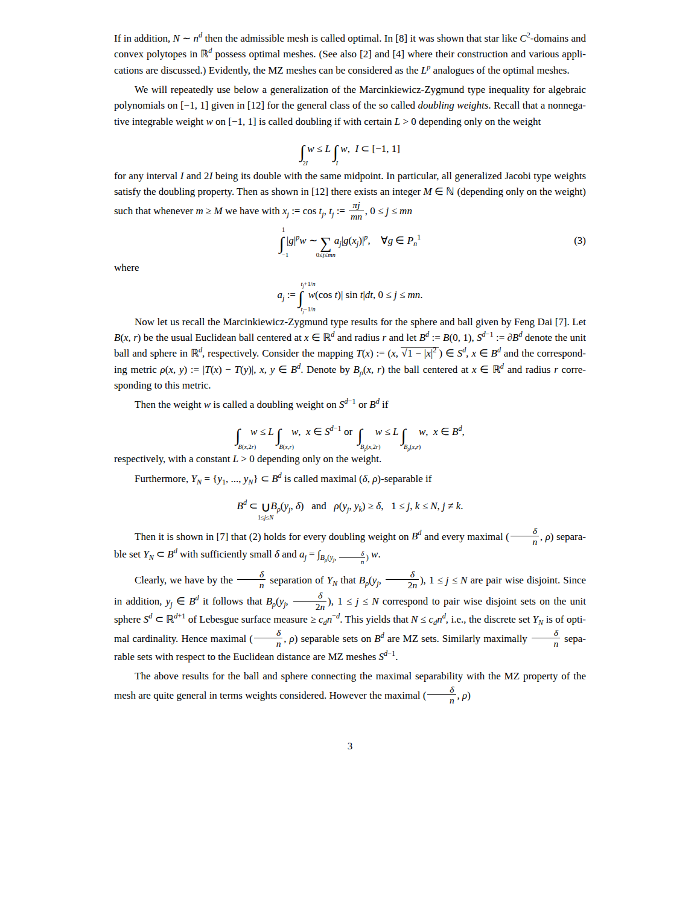If in addition, N ∼ nd then the admissible mesh is called optimal. In [8] it was shown that star like C2-domains and convex polytopes in ℝd possess optimal meshes. (See also [2] and [4] where their construction and various applications are discussed.) Evidently, the MZ meshes can be considered as the Lp analogues of the optimal meshes.
We will repeatedly use below a generalization of the Marcinkiewicz-Zygmund type inequality for algebraic polynomials on [−1, 1] given in [12] for the general class of the so called doubling weights. Recall that a nonnegative integrable weight w on [−1, 1] is called doubling if with certain L > 0 depending only on the weight
∫2I w ≤ L ∫I w, I ⊂ [−1, 1]
for any interval I and 2I being its double with the same midpoint. In particular, all generalized Jacobi type weights satisfy the doubling property. Then as shown in [12] there exists an integer M ∈ ℕ (depending only on the weight) such that whenever m ≥ M we have with xj := cos tj, tj := πj mn, 0 ≤ j ≤ mn
∫1−1 |g|pw ∼ ∑0≤j≤mn aj|g(xj)|p, ∀g ∈ Pn1 (3)
where
aj := ∫tj+1/n tj−1/n w(cos t)| sin t|dt, 0 ≤ j ≤ mn.
Now let us recall the Marcinkiewicz-Zygmund type results for the sphere and ball given by Feng Dai [7]. Let B(x, r) be the usual Euclidean ball centered at x ∈ ℝd and radius r and let Bd := B(0, 1), Sd−1 := ∂Bd denote the unit ball and sphere in ℝd, respectively. Consider the mapping T(x) := (x, √1 − |x|2) ∈ Sd, x ∈ Bd and the corresponding metric ρ(x, y) := |T(x) − T(y)|, x, y ∈ Bd. Denote by Bρ(x, r) the ball centered at x ∈ ℝd and radius r corresponding to this metric.
Then the weight w is called a doubling weight on Sd−1 or Bd if
∫B(x,2r) w ≤ L ∫B(x,r) w, x ∈ Sd−1 or ∫Bρ(x,2r) w ≤ L ∫Bρ(x,r) w, x ∈ Bd,
respectively, with a constant L > 0 depending only on the weight.
Furthermore, YN = {y1, ..., yN} ⊂ Bd is called maximal (δ, ρ)-separable if
Bd ⊂ ∪1≤j≤N Bρ(yj, δ) and ρ(yj, yk) ≥ δ, 1 ≤ j, k ≤ N, j ≠ k.
Then it is shown in [7] that (2) holds for every doubling weight on Bd and every maximal (δn, ρ) separable set YN ⊂ Bd with sufficiently small δ and aj = ∫Bρ(yj, δn) w.
Clearly, we have by the δn separation of YN that Bρ(yj, δ 2n), 1 ≤ j ≤ N are pair wise disjoint. Since in addition, yj ∈ Bd it follows that Bρ(yj, δ 2n), 1 ≤ j ≤ N correspond to pair wise disjoint sets on the unit sphere Sd ⊂ ℝd+1 of Lebesgue surface measure ≥ cdn−d. This yields that N ≤ cdnd, i.e., the discrete set YN is of optimal cardinality. Hence maximal (δn, ρ) separable sets on Bd are MZ sets. Similarly maximally δn separable sets with respect to the Euclidean distance are MZ meshes Sd−1.
The above results for the ball and sphere connecting the maximal separability with the MZ property of the mesh are quite general in terms weights considered. However the maximal (δn, ρ)
3